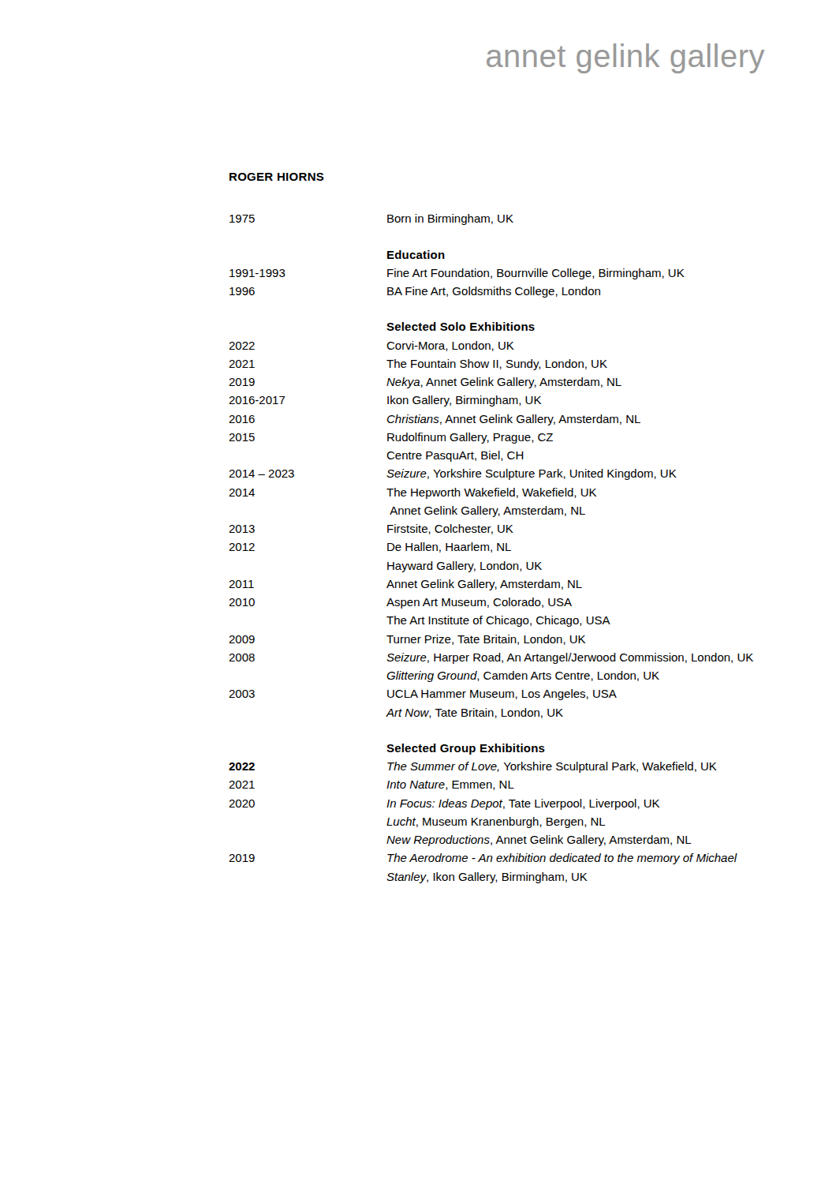annet gelink gallery
ROGER HIORNS
| 1975 | Born in Birmingham, UK |
| | Education |
| 1991-1993 | Fine Art Foundation, Bournville College, Birmingham, UK |
| 1996 | BA Fine Art, Goldsmiths College, London |
| | Selected Solo Exhibitions |
| 2022 | Corvi-Mora, London, UK |
| 2021 | The Fountain Show II, Sundy, London, UK |
| 2019 | Nekya , Annet Gelink Gallery, Amsterdam, NL |
| 2016-2017 | Ikon Gallery, Birmingham, UK |
| 2016 | Christians , Annet Gelink Gallery, Amsterdam, NL |
| 2015 | Rudolfinum Gallery, Prague, CZ |
| | Centre PasquArt, Biel, CH |
| 2014 – 2023 | Seizure , Yorkshire Sculpture Park, United Kingdom, UK |
| 2014 | The Hepworth Wakefield, Wakefield, UK |
| | Annet Gelink Gallery, Amsterdam, NL |
| 2013 | Firstsite, Colchester, UK |
| 2012 | De Hallen, Haarlem, NL |
| | Hayward Gallery, London, UK |
| 2011 | Annet Gelink Gallery, Amsterdam, NL |
| 2010 | Aspen Art Museum, Colorado, USA |
| | The Art Institute of Chicago, Chicago, USA |
| 2009 | Turner Prize, Tate Britain, London, UK |
| 2008 | Seizure , Harper Road, An Artangel/Jerwood Commission, London, UK |
| | Glittering Ground , Camden Arts Centre, London, UK |
| 2003 | UCLA Hammer Museum, Los Angeles, USA |
| | Art Now , Tate Britain, London, UK |
| | Selected Group Exhibitions |
| 2022 | The Summer of Love, Yorkshire Sculptural Park, Wakefield, UK |
| 2021 | Into Nature , Emmen, NL |
| 2020 | In Focus: Ideas Depot , Tate Liverpool, Liverpool, UK |
| | Lucht , Museum Kranenburgh, Bergen, NL |
| | New Reproductions , Annet Gelink Gallery, Amsterdam, NL |
| 2019 | The Aerodrome - An exhibition dedicated to the memory of Michael Stanley , Ikon Gallery, Birmingham, UK |